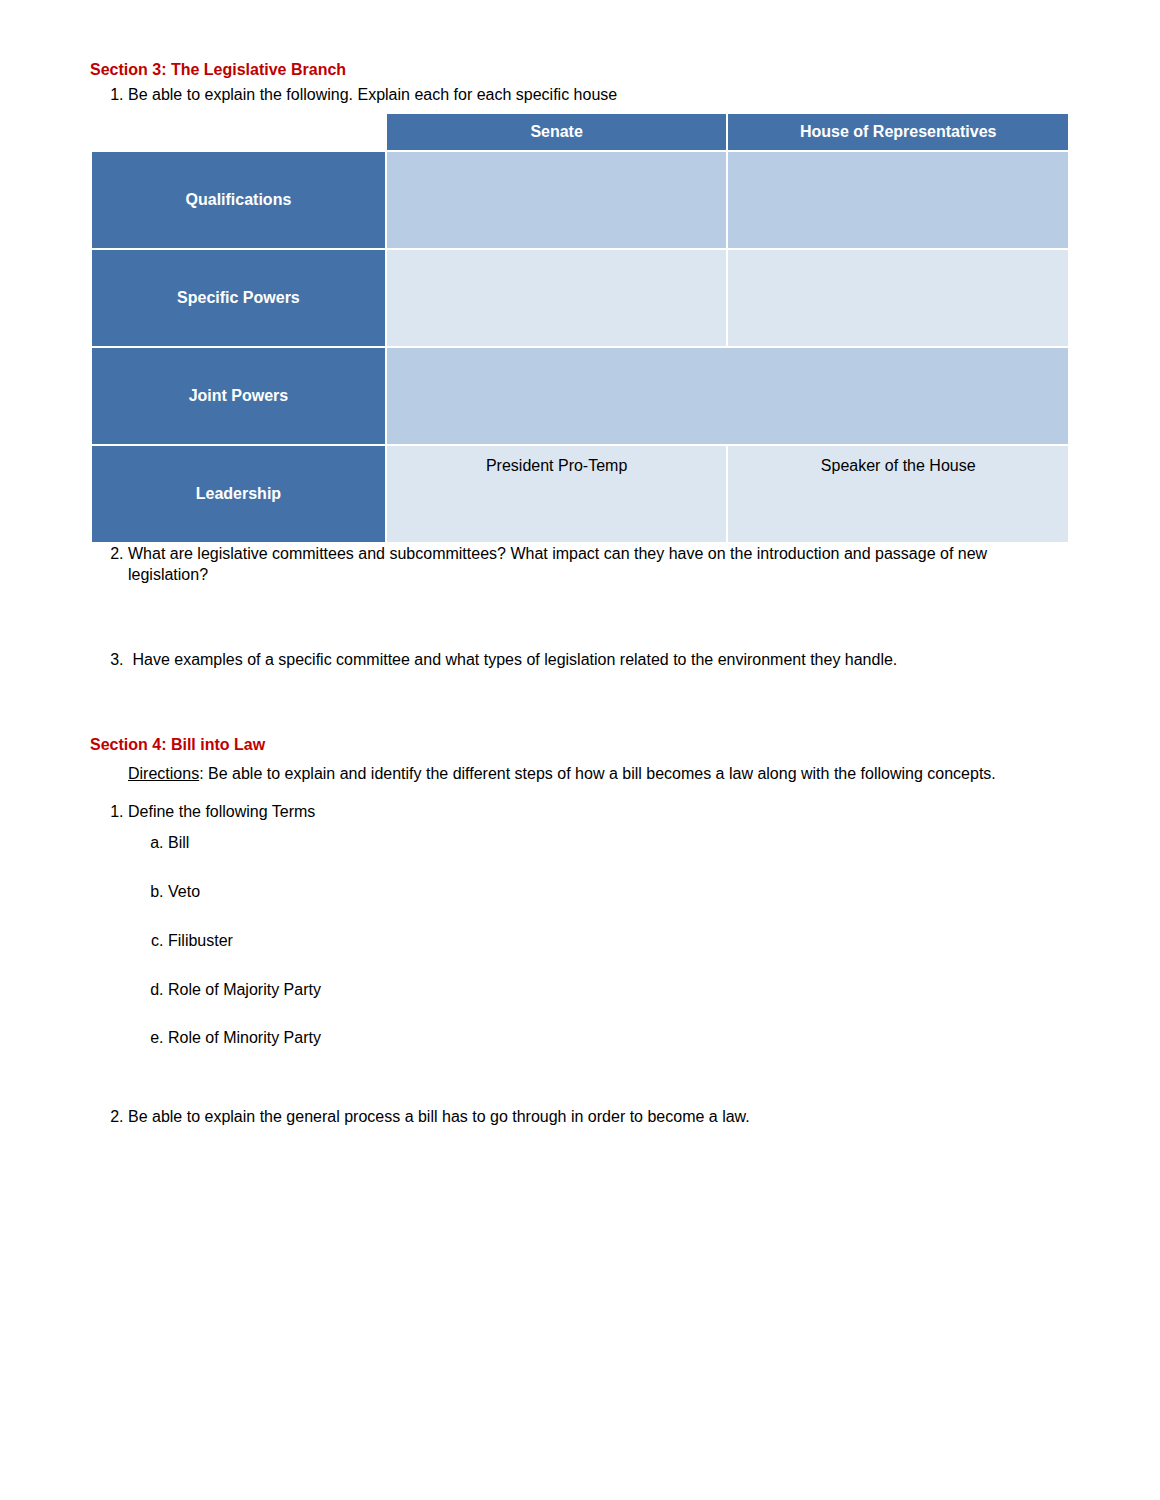Section 3: The Legislative Branch
Be able to explain the following. Explain each for each specific house
| | Senate | House of Representatives |
| --- | --- | --- |
| Qualifications | | |
| Specific Powers | | |
| Joint Powers | |
| Leadership | President Pro-Temp | Speaker of the House |
What are legislative committees and subcommittees? What impact can they have on the introduction and passage of new legislation?
Have examples of a specific committee and what types of legislation related to the environment they handle.
Section 4: Bill into Law
Directions: Be able to explain and identify the different steps of how a bill becomes a law along with the following concepts.
Define the following Terms
Bill
Veto
Filibuster
Role of Majority Party
Role of Minority Party
Be able to explain the general process a bill has to go through in order to become a law.